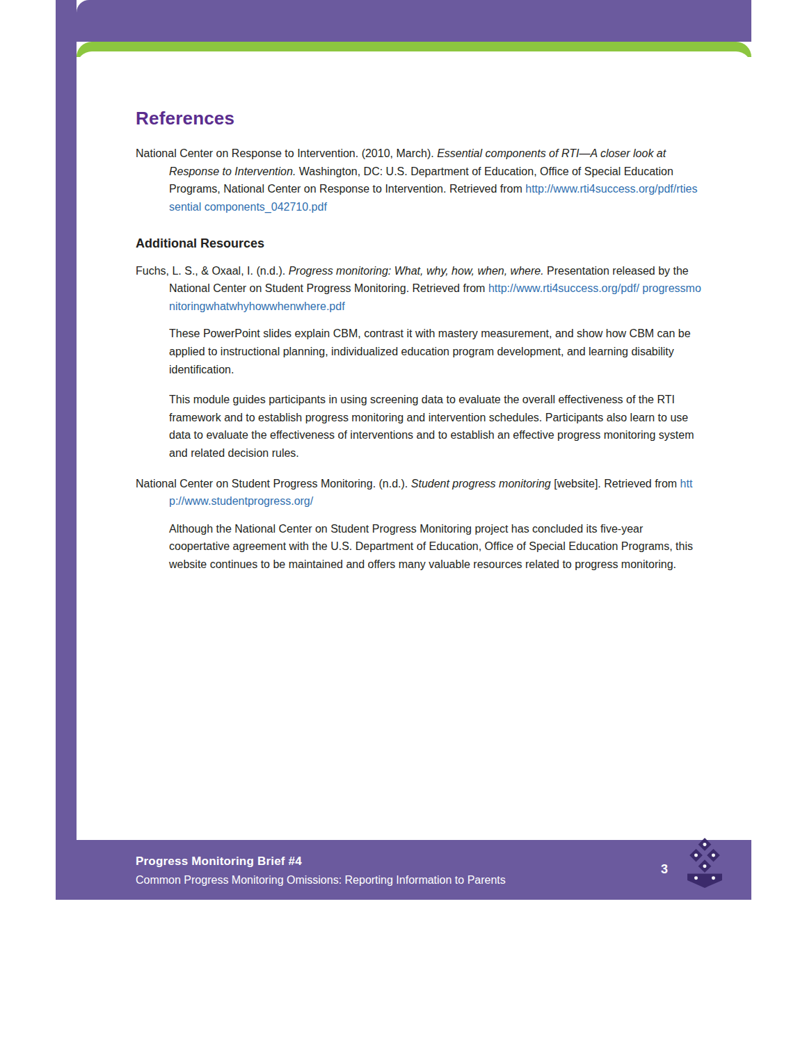References
National Center on Response to Intervention. (2010, March). Essential components of RTI—A closer look at Response to Intervention. Washington, DC: U.S. Department of Education, Office of Special Education Programs, National Center on Response to Intervention. Retrieved from http://www.rti4success.org/pdf/rtiessential components_042710.pdf
Additional Resources
Fuchs, L. S., & Oxaal, I. (n.d.). Progress monitoring: What, why, how, when, where. Presentation released by the National Center on Student Progress Monitoring. Retrieved from http://www.rti4success.org/pdf/ progressmonitoringwhatwhyhowwhenwhere.pdf
These PowerPoint slides explain CBM, contrast it with mastery measurement, and show how CBM can be applied to instructional planning, individualized education program development, and learning disability identification.
This module guides participants in using screening data to evaluate the overall effectiveness of the RTI framework and to establish progress monitoring and intervention schedules. Participants also learn to use data to evaluate the effectiveness of interventions and to establish an effective progress monitoring system and related decision rules.
National Center on Student Progress Monitoring. (n.d.). Student progress monitoring [website]. Retrieved from http://www.studentprogress.org/
Although the National Center on Student Progress Monitoring project has concluded its five-year coopertative agreement with the U.S. Department of Education, Office of Special Education Programs, this website continues to be maintained and offers many valuable resources related to progress monitoring.
Progress Monitoring Brief #4
Common Progress Monitoring Omissions: Reporting Information to Parents
3